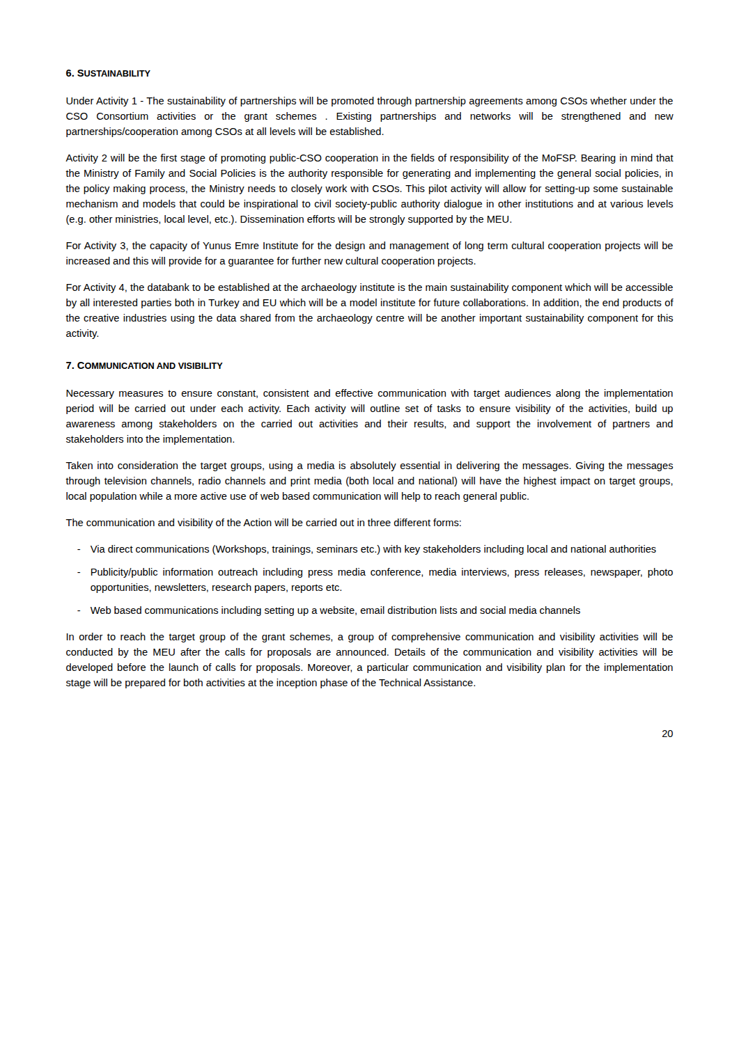6. SUSTAINABILITY
Under Activity 1 - The sustainability of partnerships will be promoted through partnership agreements among CSOs whether under the CSO Consortium activities or the grant schemes . Existing partnerships and networks will be strengthened and new partnerships/cooperation among CSOs at all levels will be established.
Activity 2 will be the first stage of promoting public-CSO cooperation in the fields of responsibility of the MoFSP. Bearing in mind that the Ministry of Family and Social Policies is the authority responsible for generating and implementing the general social policies, in the policy making process, the Ministry needs to closely work with CSOs. This pilot activity will allow for setting-up some sustainable mechanism and models that could be inspirational to civil society-public authority dialogue in other institutions and at various levels (e.g. other ministries, local level, etc.). Dissemination efforts will be strongly supported by the MEU.
For Activity 3, the capacity of Yunus Emre Institute for the design and management of long term cultural cooperation projects will be increased and this will provide for a guarantee for further new cultural cooperation projects.
For Activity 4, the databank to be established at the archaeology institute is the main sustainability component which will be accessible by all interested parties both in Turkey and EU which will be a model institute for future collaborations. In addition, the end products of the creative industries using the data shared from the archaeology centre will be another important sustainability component for this activity.
7. COMMUNICATION AND VISIBILITY
Necessary measures to ensure constant, consistent and effective communication with target audiences along the implementation period will be carried out under each activity. Each activity will outline set of tasks to ensure visibility of the activities, build up awareness among stakeholders on the carried out activities and their results, and support the involvement of partners and stakeholders into the implementation.
Taken into consideration the target groups, using a media is absolutely essential in delivering the messages. Giving the messages through television channels, radio channels and print media (both local and national) will have the highest impact on target groups, local population while a more active use of web based communication will help to reach general public.
The communication and visibility of the Action will be carried out in three different forms:
Via direct communications (Workshops, trainings, seminars etc.) with key stakeholders including local and national authorities
Publicity/public information outreach including press media conference, media interviews, press releases, newspaper, photo opportunities, newsletters, research papers, reports etc.
Web based communications including setting up a website, email distribution lists and social media channels
In order to reach the target group of the grant schemes, a group of comprehensive communication and visibility activities will be conducted by the MEU after the calls for proposals are announced. Details of the communication and visibility activities will be developed before the launch of calls for proposals. Moreover, a particular communication and visibility plan for the implementation stage will be prepared for both activities at the inception phase of the Technical Assistance.
20